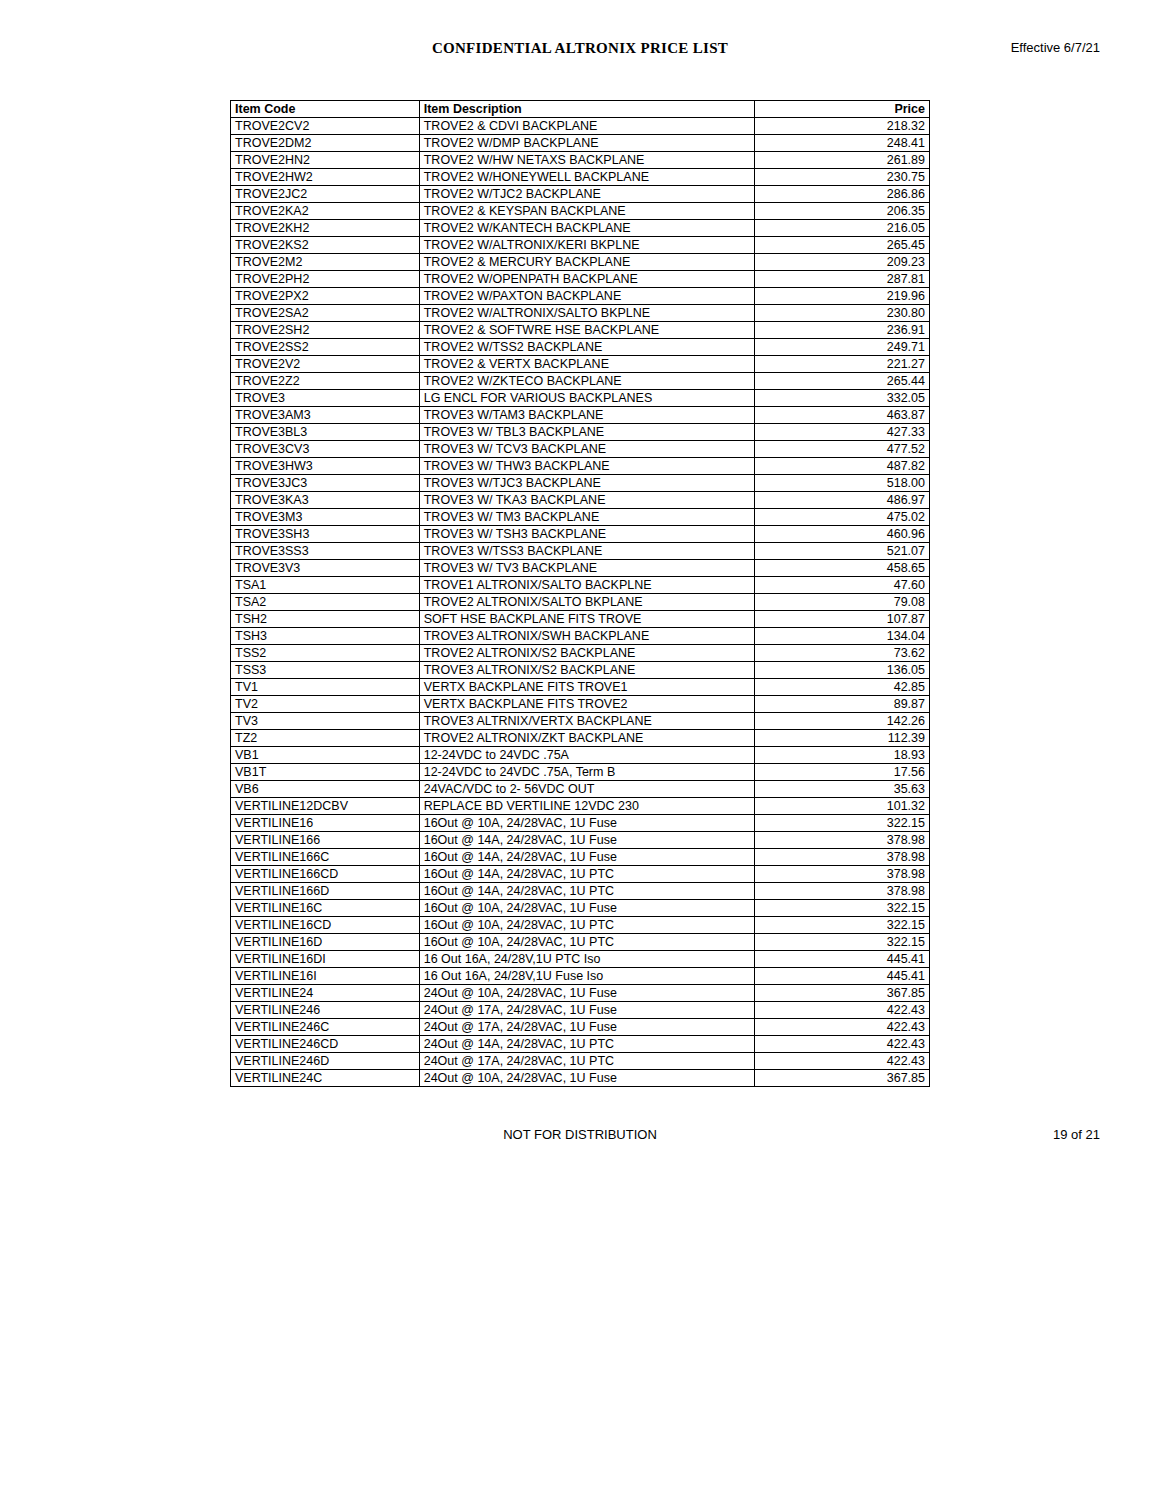CONFIDENTIAL ALTRONIX PRICE LIST
Effective 6/7/21
| Item Code | Item Description | Price |
| --- | --- | --- |
| TROVE2CV2 | TROVE2 & CDVI BACKPLANE | 218.32 |
| TROVE2DM2 | TROVE2 W/DMP BACKPLANE | 248.41 |
| TROVE2HN2 | TROVE2 W/HW NETAXS BACKPLANE | 261.89 |
| TROVE2HW2 | TROVE2 W/HONEYWELL BACKPLANE | 230.75 |
| TROVE2JC2 | TROVE2 W/TJC2 BACKPLANE | 286.86 |
| TROVE2KA2 | TROVE2 & KEYSPAN BACKPLANE | 206.35 |
| TROVE2KH2 | TROVE2 W/KANTECH BACKPLANE | 216.05 |
| TROVE2KS2 | TROVE2 W/ALTRONIX/KERI BKPLNE | 265.45 |
| TROVE2M2 | TROVE2 & MERCURY BACKPLANE | 209.23 |
| TROVE2PH2 | TROVE2 W/OPENPATH BACKPLANE | 287.81 |
| TROVE2PX2 | TROVE2 W/PAXTON BACKPLANE | 219.96 |
| TROVE2SA2 | TROVE2 W/ALTRONIX/SALTO BKPLNE | 230.80 |
| TROVE2SH2 | TROVE2 & SOFTWRE HSE BACKPLANE | 236.91 |
| TROVE2SS2 | TROVE2 W/TSS2 BACKPLANE | 249.71 |
| TROVE2V2 | TROVE2 & VERTX BACKPLANE | 221.27 |
| TROVE2Z2 | TROVE2 W/ZKTECO BACKPLANE | 265.44 |
| TROVE3 | LG ENCL FOR VARIOUS BACKPLANES | 332.05 |
| TROVE3AM3 | TROVE3 W/TAM3 BACKPLANE | 463.87 |
| TROVE3BL3 | TROVE3 W/ TBL3 BACKPLANE | 427.33 |
| TROVE3CV3 | TROVE3 W/ TCV3 BACKPLANE | 477.52 |
| TROVE3HW3 | TROVE3 W/ THW3 BACKPLANE | 487.82 |
| TROVE3JC3 | TROVE3 W/TJC3 BACKPLANE | 518.00 |
| TROVE3KA3 | TROVE3 W/ TKA3 BACKPLANE | 486.97 |
| TROVE3M3 | TROVE3 W/ TM3 BACKPLANE | 475.02 |
| TROVE3SH3 | TROVE3 W/ TSH3 BACKPLANE | 460.96 |
| TROVE3SS3 | TROVE3 W/TSS3 BACKPLANE | 521.07 |
| TROVE3V3 | TROVE3 W/ TV3 BACKPLANE | 458.65 |
| TSA1 | TROVE1 ALTRONIX/SALTO BACKPLNE | 47.60 |
| TSA2 | TROVE2 ALTRONIX/SALTO BKPLANE | 79.08 |
| TSH2 | SOFT HSE BACKPLANE FITS TROVE | 107.87 |
| TSH3 | TROVE3 ALTRONIX/SWH BACKPLANE | 134.04 |
| TSS2 | TROVE2 ALTRONIX/S2 BACKPLANE | 73.62 |
| TSS3 | TROVE3 ALTRONIX/S2 BACKPLANE | 136.05 |
| TV1 | VERTX BACKPLANE FITS TROVE1 | 42.85 |
| TV2 | VERTX BACKPLANE FITS TROVE2 | 89.87 |
| TV3 | TROVE3 ALTRNIX/VERTX BACKPLANE | 142.26 |
| TZ2 | TROVE2 ALTRONIX/ZKT BACKPLANE | 112.39 |
| VB1 | 12-24VDC to 24VDC .75A | 18.93 |
| VB1T | 12-24VDC to 24VDC .75A, Term B | 17.56 |
| VB6 | 24VAC/VDC to 2- 56VDC OUT | 35.63 |
| VERTILINE12DCBV | REPLACE BD VERTILINE 12VDC 230 | 101.32 |
| VERTILINE16 | 16Out @ 10A, 24/28VAC, 1U Fuse | 322.15 |
| VERTILINE166 | 16Out @ 14A, 24/28VAC, 1U Fuse | 378.98 |
| VERTILINE166C | 16Out @ 14A, 24/28VAC, 1U Fuse | 378.98 |
| VERTILINE166CD | 16Out @ 14A, 24/28VAC, 1U PTC | 378.98 |
| VERTILINE166D | 16Out @ 14A, 24/28VAC, 1U PTC | 378.98 |
| VERTILINE16C | 16Out @ 10A, 24/28VAC, 1U Fuse | 322.15 |
| VERTILINE16CD | 16Out @ 10A, 24/28VAC, 1U PTC | 322.15 |
| VERTILINE16D | 16Out @ 10A, 24/28VAC, 1U PTC | 322.15 |
| VERTILINE16DI | 16 Out 16A, 24/28V,1U PTC Iso | 445.41 |
| VERTILINE16I | 16 Out 16A, 24/28V,1U Fuse Iso | 445.41 |
| VERTILINE24 | 24Out @ 10A, 24/28VAC, 1U Fuse | 367.85 |
| VERTILINE246 | 24Out @ 17A, 24/28VAC, 1U Fuse | 422.43 |
| VERTILINE246C | 24Out @ 17A, 24/28VAC, 1U Fuse | 422.43 |
| VERTILINE246CD | 24Out @ 14A, 24/28VAC, 1U PTC | 422.43 |
| VERTILINE246D | 24Out @ 17A, 24/28VAC, 1U PTC | 422.43 |
| VERTILINE24C | 24Out @ 10A, 24/28VAC, 1U Fuse | 367.85 |
NOT FOR DISTRIBUTION
19 of 21